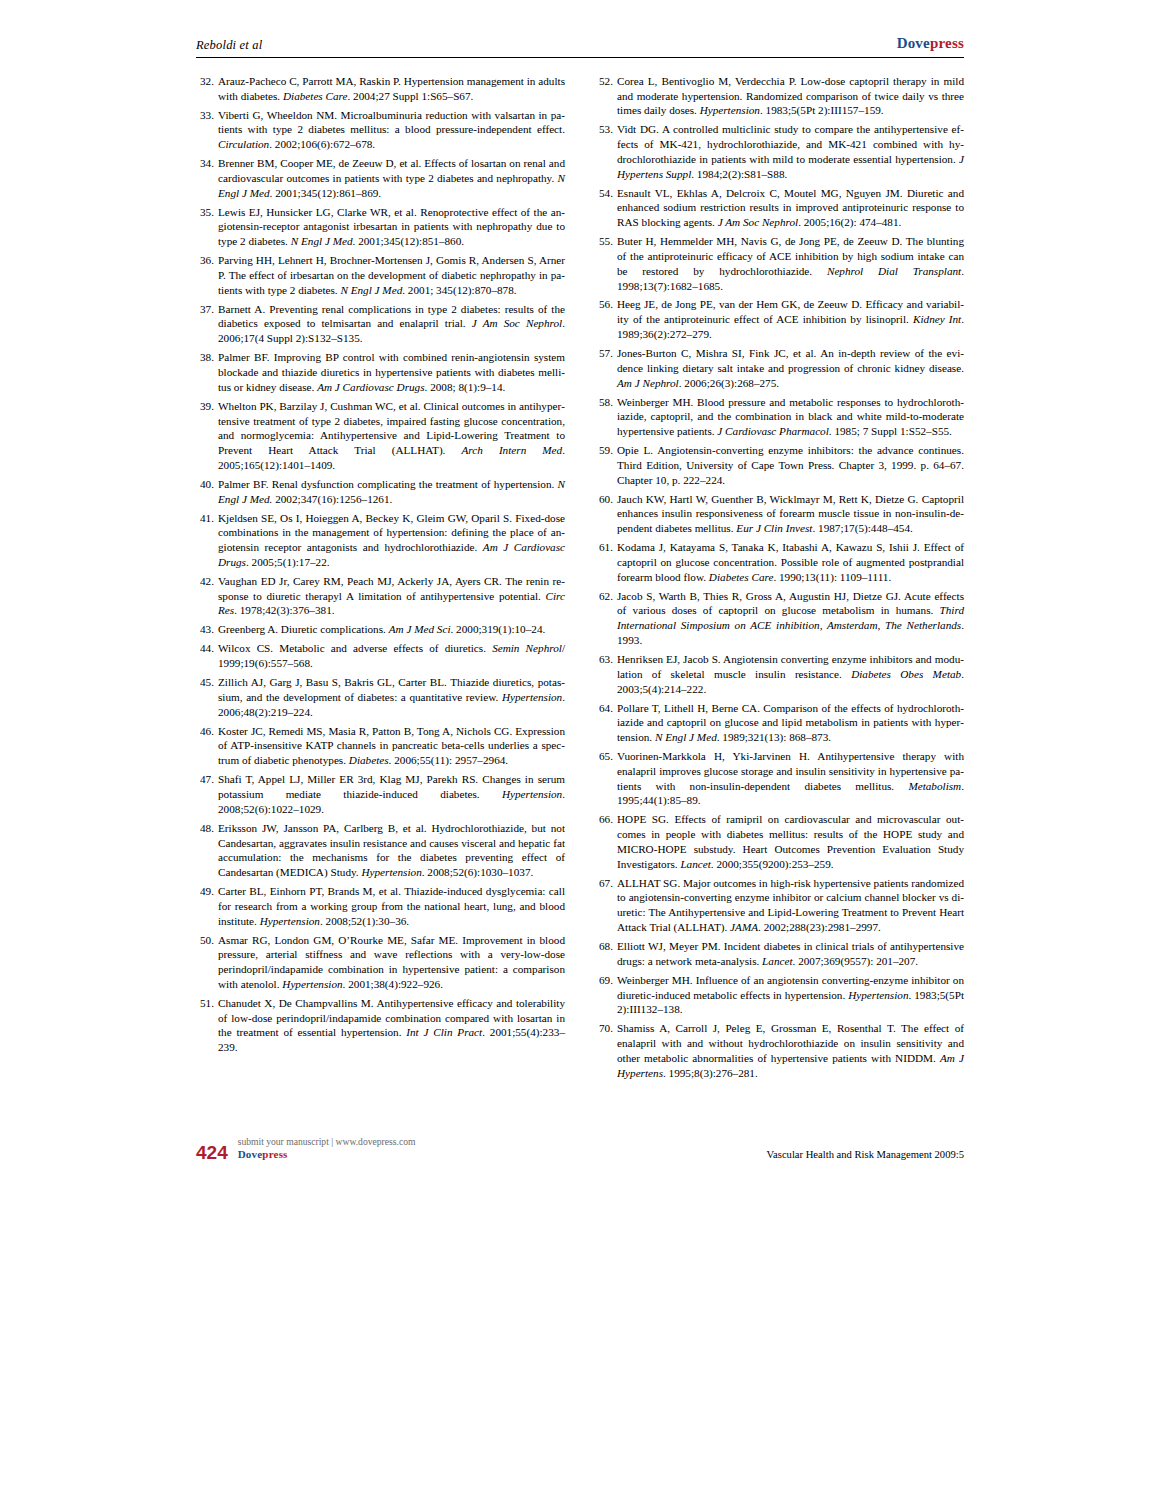Reboldi et al
Dove press
32. Arauz-Pacheco C, Parrott MA, Raskin P. Hypertension management in adults with diabetes. Diabetes Care. 2004;27 Suppl 1:S65–S67.
33. Viberti G, Wheeldon NM. Microalbuminuria reduction with valsartan in patients with type 2 diabetes mellitus: a blood pressure-independent effect. Circulation. 2002;106(6):672–678.
34. Brenner BM, Cooper ME, de Zeeuw D, et al. Effects of losartan on renal and cardiovascular outcomes in patients with type 2 diabetes and nephropathy. N Engl J Med. 2001;345(12):861–869.
35. Lewis EJ, Hunsicker LG, Clarke WR, et al. Renoprotective effect of the angiotensin-receptor antagonist irbesartan in patients with nephropathy due to type 2 diabetes. N Engl J Med. 2001;345(12):851–860.
36. Parving HH, Lehnert H, Brochner-Mortensen J, Gomis R, Andersen S, Arner P. The effect of irbesartan on the development of diabetic nephropathy in patients with type 2 diabetes. N Engl J Med. 2001; 345(12):870–878.
37. Barnett A. Preventing renal complications in type 2 diabetes: results of the diabetics exposed to telmisartan and enalapril trial. J Am Soc Nephrol. 2006;17(4 Suppl 2):S132–S135.
38. Palmer BF. Improving BP control with combined renin-angiotensin system blockade and thiazide diuretics in hypertensive patients with diabetes mellitus or kidney disease. Am J Cardiovasc Drugs. 2008; 8(1):9–14.
39. Whelton PK, Barzilay J, Cushman WC, et al. Clinical outcomes in antihypertensive treatment of type 2 diabetes, impaired fasting glucose concentration, and normoglycemia: Antihypertensive and Lipid-Lowering Treatment to Prevent Heart Attack Trial (ALLHAT). Arch Intern Med. 2005;165(12):1401–1409.
40. Palmer BF. Renal dysfunction complicating the treatment of hypertension. N Engl J Med. 2002;347(16):1256–1261.
41. Kjeldsen SE, Os I, Hoieggen A, Beckey K, Gleim GW, Oparil S. Fixed-dose combinations in the management of hypertension: defining the place of angiotensin receptor antagonists and hydrochlorothiazide. Am J Cardiovasc Drugs. 2005;5(1):17–22.
42. Vaughan ED Jr, Carey RM, Peach MJ, Ackerly JA, Ayers CR. The renin response to diuretic therapyl A limitation of antihypertensive potential. Circ Res. 1978;42(3):376–381.
43. Greenberg A. Diuretic complications. Am J Med Sci. 2000;319(1):10–24.
44. Wilcox CS. Metabolic and adverse effects of diuretics. Semin Nephrol/ 1999;19(6):557–568.
45. Zillich AJ, Garg J, Basu S, Bakris GL, Carter BL. Thiazide diuretics, potassium, and the development of diabetes: a quantitative review. Hypertension. 2006;48(2):219–224.
46. Koster JC, Remedi MS, Masia R, Patton B, Tong A, Nichols CG. Expression of ATP-insensitive KATP channels in pancreatic beta-cells underlies a spectrum of diabetic phenotypes. Diabetes. 2006;55(11): 2957–2964.
47. Shafi T, Appel LJ, Miller ER 3rd, Klag MJ, Parekh RS. Changes in serum potassium mediate thiazide-induced diabetes. Hypertension. 2008;52(6):1022–1029.
48. Eriksson JW, Jansson PA, Carlberg B, et al. Hydrochlorothiazide, but not Candesartan, aggravates insulin resistance and causes visceral and hepatic fat accumulation: the mechanisms for the diabetes preventing effect of Candesartan (MEDICA) Study. Hypertension. 2008;52(6):1030–1037.
49. Carter BL, Einhorn PT, Brands M, et al. Thiazide-induced dysglycemia: call for research from a working group from the national heart, lung, and blood institute. Hypertension. 2008;52(1):30–36.
50. Asmar RG, London GM, O’Rourke ME, Safar ME. Improvement in blood pressure, arterial stiffness and wave reflections with a very-low-dose perindopril/indapamide combination in hypertensive patient: a comparison with atenolol. Hypertension. 2001;38(4):922–926.
51. Chanudet X, De Champvallins M. Antihypertensive efficacy and tolerability of low-dose perindopril/indapamide combination compared with losartan in the treatment of essential hypertension. Int J Clin Pract. 2001;55(4):233–239.
52. Corea L, Bentivoglio M, Verdecchia P. Low-dose captopril therapy in mild and moderate hypertension. Randomized comparison of twice daily vs three times daily doses. Hypertension. 1983;5(5Pt 2):III157–159.
53. Vidt DG. A controlled multiclinic study to compare the antihypertensive effects of MK-421, hydrochlorothiazide, and MK-421 combined with hydrochlorothiazide in patients with mild to moderate essential hypertension. J Hypertens Suppl. 1984;2(2):S81–S88.
54. Esnault VL, Ekhlas A, Delcroix C, Moutel MG, Nguyen JM. Diuretic and enhanced sodium restriction results in improved antiproteinuric response to RAS blocking agents. J Am Soc Nephrol. 2005;16(2): 474–481.
55. Buter H, Hemmelder MH, Navis G, de Jong PE, de Zeeuw D. The blunting of the antiproteinuric efficacy of ACE inhibition by high sodium intake can be restored by hydrochlorothiazide. Nephrol Dial Transplant. 1998;13(7):1682–1685.
56. Heeg JE, de Jong PE, van der Hem GK, de Zeeuw D. Efficacy and variability of the antiproteinuric effect of ACE inhibition by lisinopril. Kidney Int. 1989;36(2):272–279.
57. Jones-Burton C, Mishra SI, Fink JC, et al. An in-depth review of the evidence linking dietary salt intake and progression of chronic kidney disease. Am J Nephrol. 2006;26(3):268–275.
58. Weinberger MH. Blood pressure and metabolic responses to hydrochlorothiazide, captopril, and the combination in black and white mild-to-moderate hypertensive patients. J Cardiovasc Pharmacol. 1985; 7 Suppl 1:S52–S55.
59. Opie L. Angiotensin-converting enzyme inhibitors: the advance continues. Third Edition, University of Cape Town Press. Chapter 3, 1999. p. 64–67. Chapter 10, p. 222–224.
60. Jauch KW, Hartl W, Guenther B, Wicklmayr M, Rett K, Dietze G. Captopril enhances insulin responsiveness of forearm muscle tissue in non-insulin-dependent diabetes mellitus. Eur J Clin Invest. 1987;17(5):448–454.
61. Kodama J, Katayama S, Tanaka K, Itabashi A, Kawazu S, Ishii J. Effect of captopril on glucose concentration. Possible role of augmented postprandial forearm blood flow. Diabetes Care. 1990;13(11): 1109–1111.
62. Jacob S, Warth B, Thies R, Gross A, Augustin HJ, Dietze GJ. Acute effects of various doses of captopril on glucose metabolism in humans. Third International Simposium on ACE inhibition, Amsterdam, The Netherlands. 1993.
63. Henriksen EJ, Jacob S. Angiotensin converting enzyme inhibitors and modulation of skeletal muscle insulin resistance. Diabetes Obes Metab. 2003;5(4):214–222.
64. Pollare T, Lithell H, Berne CA. Comparison of the effects of hydrochlorothiazide and captopril on glucose and lipid metabolism in patients with hypertension. N Engl J Med. 1989;321(13): 868–873.
65. Vuorinen-Markkola H, Yki-Jarvinen H. Antihypertensive therapy with enalapril improves glucose storage and insulin sensitivity in hypertensive patients with non-insulin-dependent diabetes mellitus. Metabolism. 1995;44(1):85–89.
66. HOPE SG. Effects of ramipril on cardiovascular and microvascular outcomes in people with diabetes mellitus: results of the HOPE study and MICRO-HOPE substudy. Heart Outcomes Prevention Evaluation Study Investigators. Lancet. 2000;355(9200):253–259.
67. ALLHAT SG. Major outcomes in high-risk hypertensive patients randomized to angiotensin-converting enzyme inhibitor or calcium channel blocker vs diuretic: The Antihypertensive and Lipid-Lowering Treatment to Prevent Heart Attack Trial (ALLHAT). JAMA. 2002;288(23):2981–2997.
68. Elliott WJ, Meyer PM. Incident diabetes in clinical trials of antihypertensive drugs: a network meta-analysis. Lancet. 2007;369(9557): 201–207.
69. Weinberger MH. Influence of an angiotensin converting-enzyme inhibitor on diuretic-induced metabolic effects in hypertension. Hypertension. 1983;5(5Pt 2):III132–138.
70. Shamiss A, Carroll J, Peleg E, Grossman E, Rosenthal T. The effect of enalapril with and without hydrochlorothiazide on insulin sensitivity and other metabolic abnormalities of hypertensive patients with NIDDM. Am J Hypertens. 1995;8(3):276–281.
424
submit your manuscript | www.dovepress.com Dove press
Vascular Health and Risk Management 2009:5